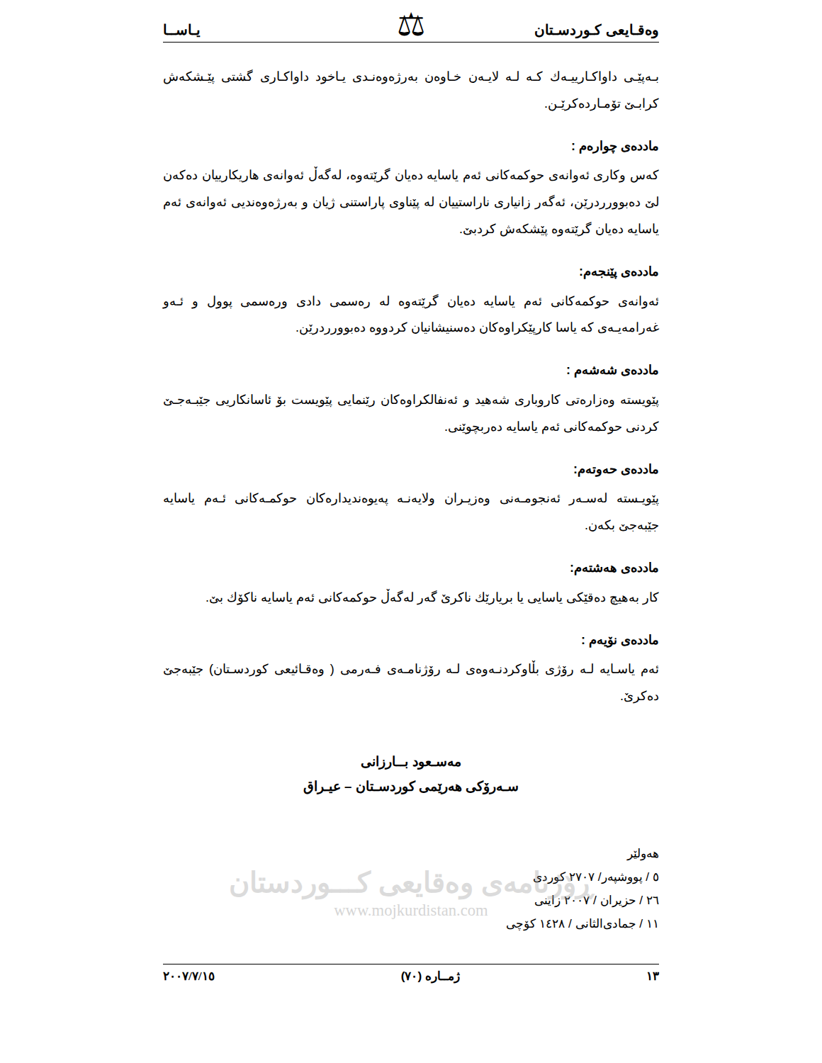وەقـایعی کـوردسـتان
⚖
یـاســا
بـەپێـی داواکـارییـەك کـە لـە لایـەن خـاوەن بەرژەوەنـدی یـاخود داواکـاری گشتی پێـشکەش کرابـێ تۆمـاردەکرێـن.
ماددەی چوارەم :
کەس وکاری ئەوانەی حوکمەکانی ئەم یاسایە دەیان گرێتەوە، لەگەڵ ئەوانەی هاریکارییان دەکەن لێ دەبوورردرێن، ئەگەر زانیاری ناراستییان لە پێناوی پاراستنی ژیان و بەرژەوەندیی ئەوانەی ئەم یاسایە دەیان گرێتەوە پێشکەش کردبێ.
ماددەی پێنجەم:
ئەوانەی حوکمەکانی ئەم یاسایە دەیان گرێتەوە لە رەسمی دادی ورەسمی پوول و ئـەو غەرامەیـەی کە یاسا کارپێکراوەکان دەسنیشانیان کردووە دەبوورردرێن.
ماددەی شەشەم :
پێویستە وەزارەتی کاروباری شەهید و ئەنفالکراوەکان رێنمایی پێویست بۆ ئاسانکاریی جێبـەجـێ کردنی حوکمەکانی ئەم یاسایە دەربچوێنی.
ماددەی حەوتەم:
پێویـستە لەسـەر ئەنجومـەنی وەزیـران ولایەنـە پەیوەندیدارەکان حوکمـەکانی ئـەم یاسایە جێبەجێ بکەن.
ماددەی هەشتەم:
کار بەهیچ دەقێکی یاسایی یا بریارێك ناکرێ گەر لەگەڵ حوکمەکانی ئەم یاسایە ناکۆك بێ.
ماددەی نۆیەم :
ئەم یاسـایە لـە رۆژی بڵاوکردنـەوەی لـە رۆژنامـەی فـەرمی ( وەقـائیعی کوردسـتان) جێبەجێ دەکرێ.
مەسـعود بــارزانی
سـەرۆکی هەرێمی کوردسـتان – عیـراق
هەولێر
٥ / پووشپەر/ ٢٧٠٧ کوردی
٢٦ / حزیران / ٢٠٠٧ زاینی
١١ / جمادی‌الثانی / ١٤٢٨ کۆچی
ڕۆژنامەی وەقایعی کـــوردستان
www.mojkurdistan.com
١٣
ژمــارە (٧٠)
٢٠٠٧/٧/١٥